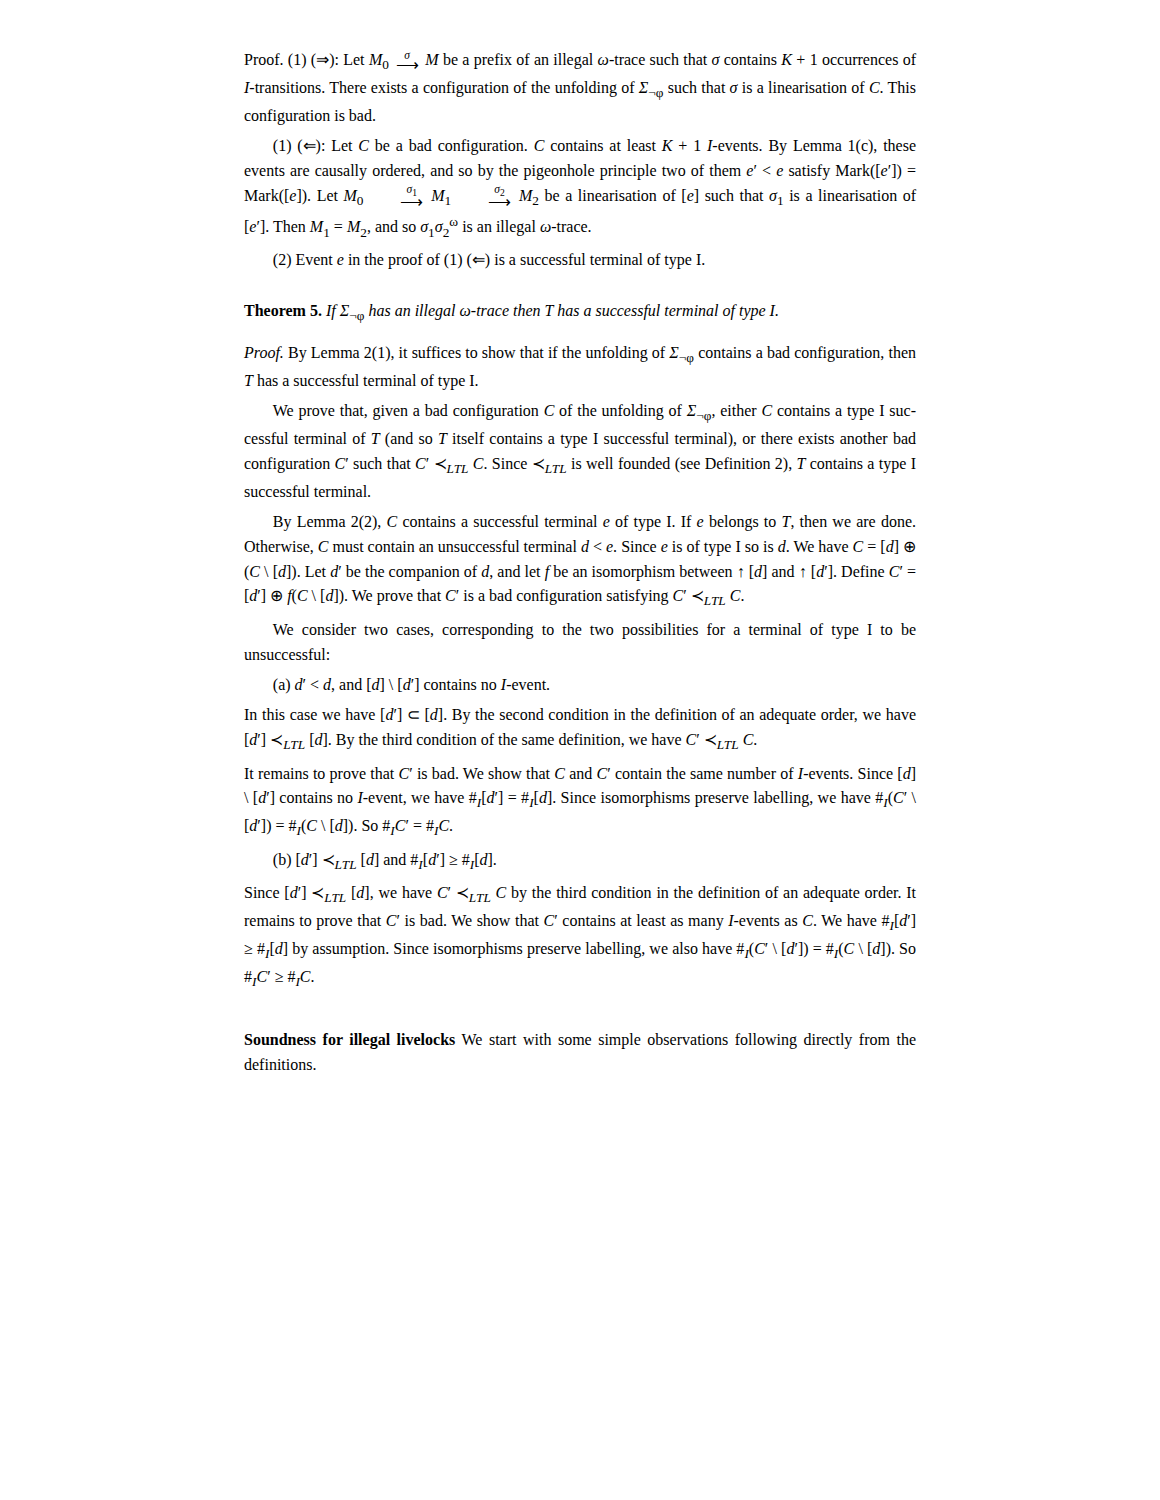Proof. (1) (⇒): Let M0 σ⟶ M be a prefix of an illegal ω-trace such that σ contains K + 1 occurrences of I-transitions. There exists a configuration of the unfolding of Σ¬φ such that σ is a linearisation of C. This configuration is bad.
(1) (⇐): Let C be a bad configuration. C contains at least K + 1 I-events. By Lemma 1(c), these events are causally ordered, and so by the pigeonhole principle two of them e′ < e satisfy Mark([e′]) = Mark([e]). Let M0 σ1⟶ M1 σ2⟶ M2 be a linearisation of [e] such that σ1 is a linearisation of [e′]. Then M1 = M2, and so σ1σ2ω is an illegal ω-trace.
(2) Event e in the proof of (1) (⇐) is a successful terminal of type I.
Theorem 5. If Σ¬φ has an illegal ω-trace then Τ has a successful terminal of type I.
Proof. By Lemma 2(1), it suffices to show that if the unfolding of Σ¬φ contains a bad configuration, then Τ has a successful terminal of type I.
We prove that, given a bad configuration C of the unfolding of Σ¬φ, either C contains a type I successful terminal of Τ (and so Τ itself contains a type I successful terminal), or there exists another bad configuration C′ such that C′ ≺LTL C. Since ≺LTL is well founded (see Definition 2), Τ contains a type I successful terminal.
By Lemma 2(2), C contains a successful terminal e of type I. If e belongs to Τ, then we are done. Otherwise, C must contain an unsuccessful terminal d < e. Since e is of type I so is d. We have C = [d] ⊕ (C \ [d]). Let d′ be the companion of d, and let f be an isomorphism between ↑ [d] and ↑ [d′]. Define C′ = [d′] ⊕ f(C \ [d]). We prove that C′ is a bad configuration satisfying C′ ≺LTL C.
We consider two cases, corresponding to the two possibilities for a terminal of type I to be unsuccessful:
(a) d′ < d, and [d] \ [d′] contains no I-event.
In this case we have [d′] ⊂ [d]. By the second condition in the definition of an adequate order, we have [d′] ≺LTL [d]. By the third condition of the same definition, we have C′ ≺LTL C.
It remains to prove that C′ is bad. We show that C and C′ contain the same number of I-events. Since [d] \ [d′] contains no I-event, we have #I[d′] = #I[d]. Since isomorphisms preserve labelling, we have #I(C′ \ [d′]) = #I(C \ [d]). So #IC′ = #IC.
(b) [d′] ≺LTL [d] and #I[d′] ≥ #I[d].
Since [d′] ≺LTL [d], we have C′ ≺LTL C by the third condition in the definition of an adequate order. It remains to prove that C′ is bad. We show that C′ contains at least as many I-events as C. We have #I[d′] ≥ #I[d] by assumption. Since isomorphisms preserve labelling, we also have #I(C′ \ [d′]) = #I(C \ [d]). So #IC′ ≥ #IC.
Soundness for illegal livelocks We start with some simple observations following directly from the definitions.